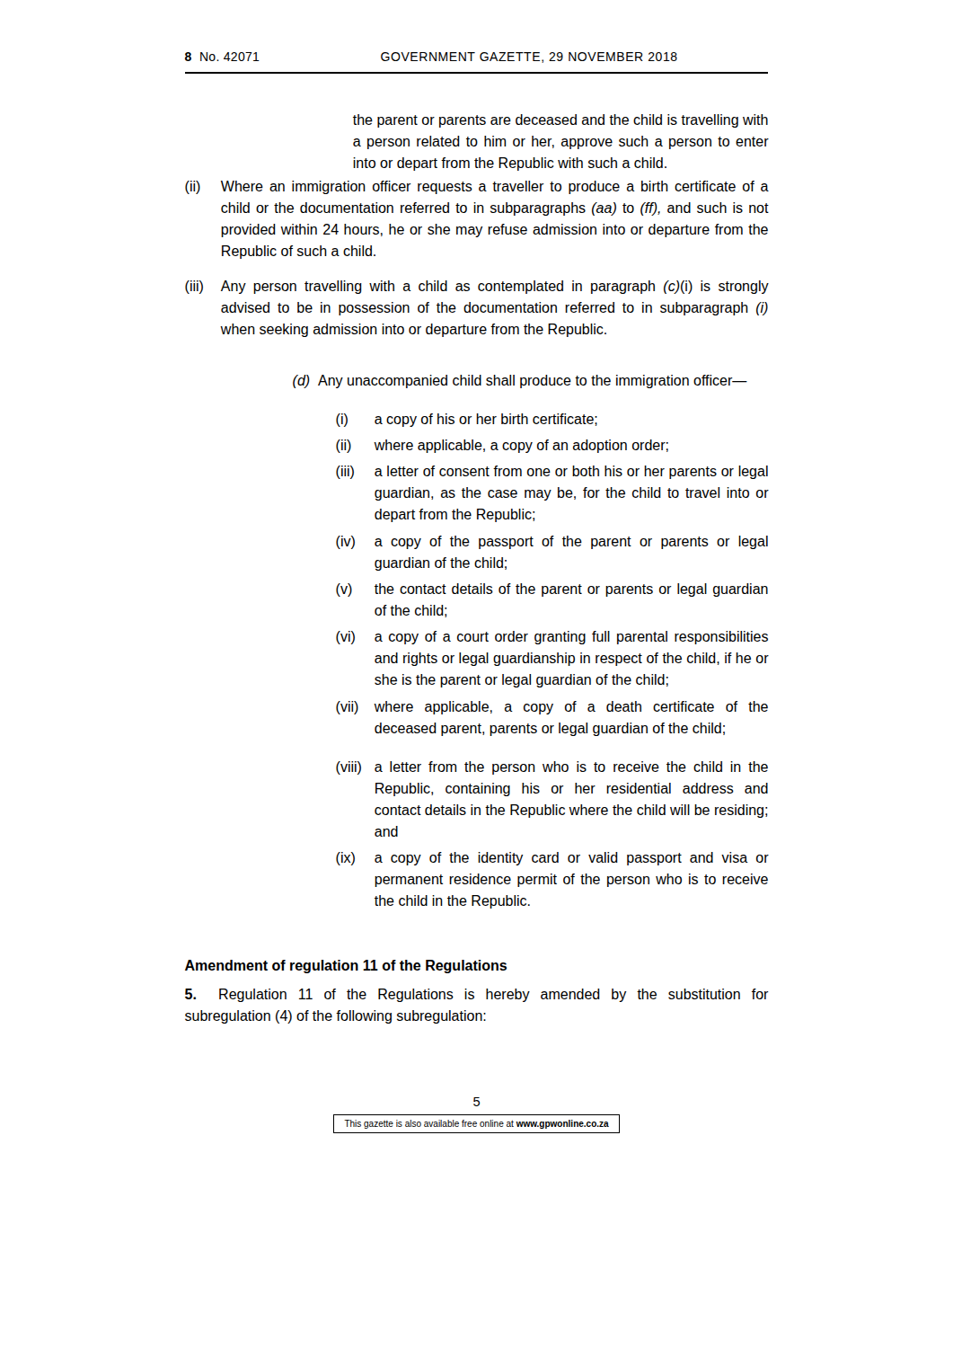8 No. 42071
GOVERNMENT GAZETTE, 29 NOVEMBER 2018
the parent or parents are deceased and the child is travelling with a person related to him or her, approve such a person to enter into or depart from the Republic with such a child.
(ii) Where an immigration officer requests a traveller to produce a birth certificate of a child or the documentation referred to in subparagraphs (aa) to (ff), and such is not provided within 24 hours, he or she may refuse admission into or departure from the Republic of such a child.
(iii) Any person travelling with a child as contemplated in paragraph (c)(i) is strongly advised to be in possession of the documentation referred to in subparagraph (i) when seeking admission into or departure from the Republic.
(d) Any unaccompanied child shall produce to the immigration officer—
(i) a copy of his or her birth certificate;
(ii) where applicable, a copy of an adoption order;
(iii) a letter of consent from one or both his or her parents or legal guardian, as the case may be, for the child to travel into or depart from the Republic;
(iv) a copy of the passport of the parent or parents or legal guardian of the child;
(v) the contact details of the parent or parents or legal guardian of the child;
(vi) a copy of a court order granting full parental responsibilities and rights or legal guardianship in respect of the child, if he or she is the parent or legal guardian of the child;
(vii) where applicable, a copy of a death certificate of the deceased parent, parents or legal guardian of the child;
(viii) a letter from the person who is to receive the child in the Republic, containing his or her residential address and contact details in the Republic where the child will be residing; and
(ix) a copy of the identity card or valid passport and visa or permanent residence permit of the person who is to receive the child in the Republic.
Amendment of regulation 11 of the Regulations
5. Regulation 11 of the Regulations is hereby amended by the substitution for subregulation (4) of the following subregulation:
5
This gazette is also available free online at www.gpwonline.co.za